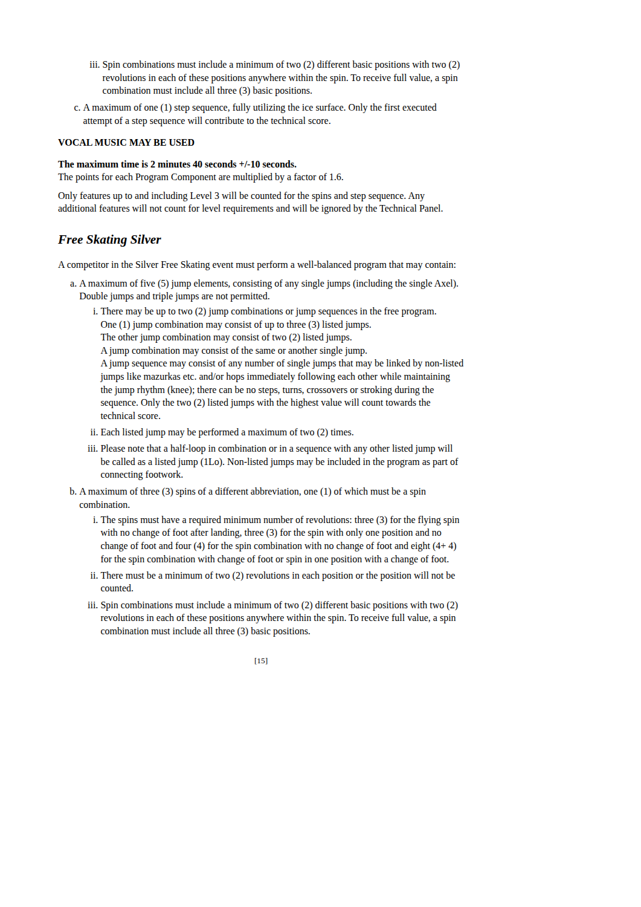Spin combinations must include a minimum of two (2) different basic positions with two (2) revolutions in each of these positions anywhere within the spin. To receive full value, a spin combination must include all three (3) basic positions.
A maximum of one (1) step sequence, fully utilizing the ice surface. Only the first executed attempt of a step sequence will contribute to the technical score.
VOCAL MUSIC MAY BE USED
The maximum time is 2 minutes 40 seconds +/-10 seconds.
The points for each Program Component are multiplied by a factor of 1.6.
Only features up to and including Level 3 will be counted for the spins and step sequence. Any additional features will not count for level requirements and will be ignored by the Technical Panel.
Free Skating Silver
A competitor in the Silver Free Skating event must perform a well-balanced program that may contain:
A maximum of five (5) jump elements, consisting of any single jumps (including the single Axel). Double jumps and triple jumps are not permitted.
There may be up to two (2) jump combinations or jump sequences in the free program.
One (1) jump combination may consist of up to three (3) listed jumps.
The other jump combination may consist of two (2) listed jumps.
A jump combination may consist of the same or another single jump.
A jump sequence may consist of any number of single jumps that may be linked by non-listed jumps like mazurkas etc. and/or hops immediately following each other while maintaining the jump rhythm (knee); there can be no steps, turns, crossovers or stroking during the sequence. Only the two (2) listed jumps with the highest value will count towards the technical score.
Each listed jump may be performed a maximum of two (2) times.
Please note that a half-loop in combination or in a sequence with any other listed jump will be called as a listed jump (1Lo). Non-listed jumps may be included in the program as part of connecting footwork.
A maximum of three (3) spins of a different abbreviation, one (1) of which must be a spin combination.
The spins must have a required minimum number of revolutions: three (3) for the flying spin with no change of foot after landing, three (3) for the spin with only one position and no change of foot and four (4) for the spin combination with no change of foot and eight (4+ 4) for the spin combination with change of foot or spin in one position with a change of foot.
There must be a minimum of two (2) revolutions in each position or the position will not be counted.
Spin combinations must include a minimum of two (2) different basic positions with two (2) revolutions in each of these positions anywhere within the spin. To receive full value, a spin combination must include all three (3) basic positions.
[15]